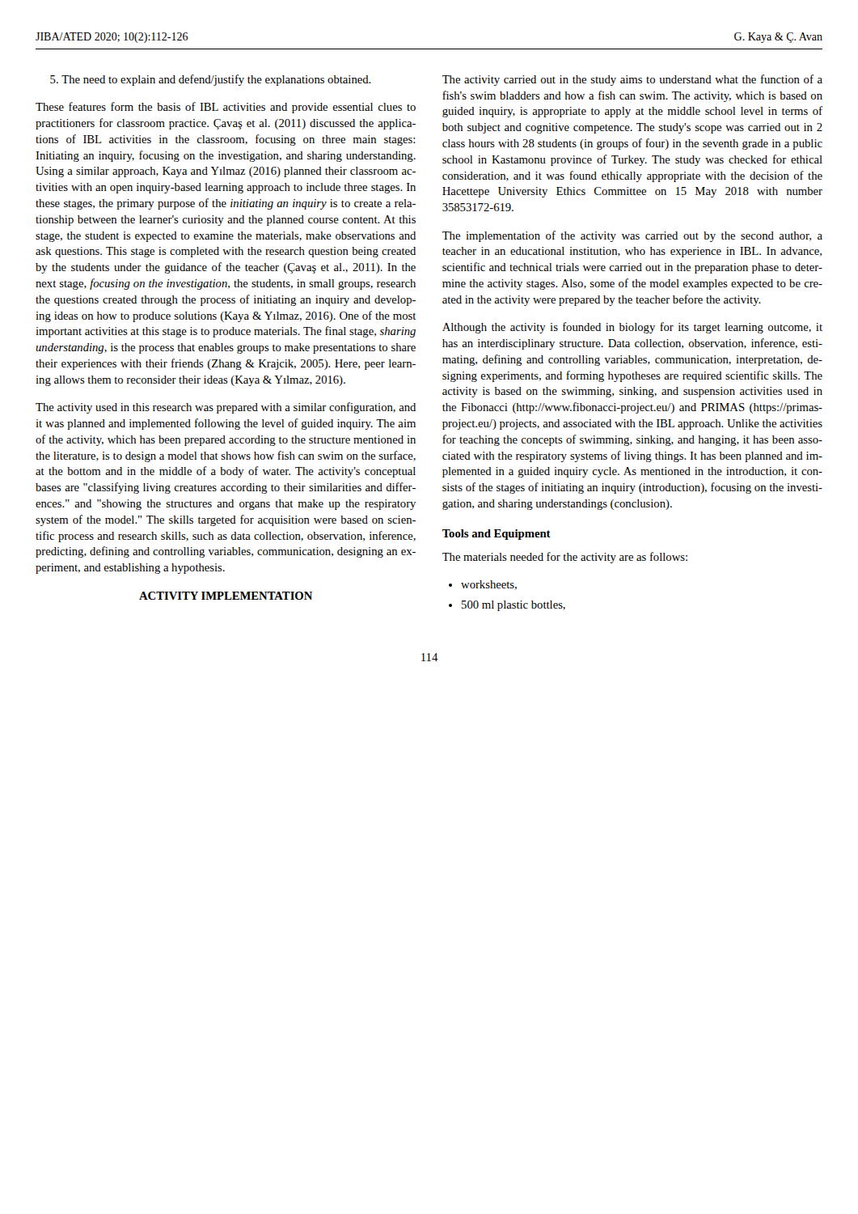JIBA/ATED 2020; 10(2):112-126 G. Kaya & Ç. Avan
The need to explain and defend/justify the explanations obtained.
These features form the basis of IBL activities and provide essential clues to practitioners for classroom practice. Çavaş et al. (2011) discussed the applications of IBL activities in the classroom, focusing on three main stages: Initiating an inquiry, focusing on the investigation, and sharing understanding. Using a similar approach, Kaya and Yılmaz (2016) planned their classroom activities with an open inquiry-based learning approach to include three stages. In these stages, the primary purpose of the initiating an inquiry is to create a relationship between the learner's curiosity and the planned course content. At this stage, the student is expected to examine the materials, make observations and ask questions. This stage is completed with the research question being created by the students under the guidance of the teacher (Çavaş et al., 2011). In the next stage, focusing on the investigation, the students, in small groups, research the questions created through the process of initiating an inquiry and developing ideas on how to produce solutions (Kaya & Yılmaz, 2016). One of the most important activities at this stage is to produce materials. The final stage, sharing understanding, is the process that enables groups to make presentations to share their experiences with their friends (Zhang & Krajcik, 2005). Here, peer learning allows them to reconsider their ideas (Kaya & Yılmaz, 2016).
The activity used in this research was prepared with a similar configuration, and it was planned and implemented following the level of guided inquiry. The aim of the activity, which has been prepared according to the structure mentioned in the literature, is to design a model that shows how fish can swim on the surface, at the bottom and in the middle of a body of water. The activity's conceptual bases are "classifying living creatures according to their similarities and differences." and "showing the structures and organs that make up the respiratory system of the model." The skills targeted for acquisition were based on scientific process and research skills, such as data collection, observation, inference, predicting, defining and controlling variables, communication, designing an experiment, and establishing a hypothesis.
Activity Implementation
The activity carried out in the study aims to understand what the function of a fish's swim bladders and how a fish can swim. The activity, which is based on guided inquiry, is appropriate to apply at the middle school level in terms of both subject and cognitive competence. The study's scope was carried out in 2 class hours with 28 students (in groups of four) in the seventh grade in a public school in Kastamonu province of Turkey. The study was checked for ethical consideration, and it was found ethically appropriate with the decision of the Hacettepe University Ethics Committee on 15 May 2018 with number 35853172-619.
The implementation of the activity was carried out by the second author, a teacher in an educational institution, who has experience in IBL. In advance, scientific and technical trials were carried out in the preparation phase to determine the activity stages. Also, some of the model examples expected to be created in the activity were prepared by the teacher before the activity.
Although the activity is founded in biology for its target learning outcome, it has an interdisciplinary structure. Data collection, observation, inference, estimating, defining and controlling variables, communication, interpretation, designing experiments, and forming hypotheses are required scientific skills. The activity is based on the swimming, sinking, and suspension activities used in the Fibonacci (http://www.fibonacci-project.eu/) and PRIMAS (https://primas-project.eu/) projects, and associated with the IBL approach. Unlike the activities for teaching the concepts of swimming, sinking, and hanging, it has been associated with the respiratory systems of living things. It has been planned and implemented in a guided inquiry cycle. As mentioned in the introduction, it consists of the stages of initiating an inquiry (introduction), focusing on the investigation, and sharing understandings (conclusion).
Tools and Equipment
The materials needed for the activity are as follows:
worksheets,
500 ml plastic bottles,
114